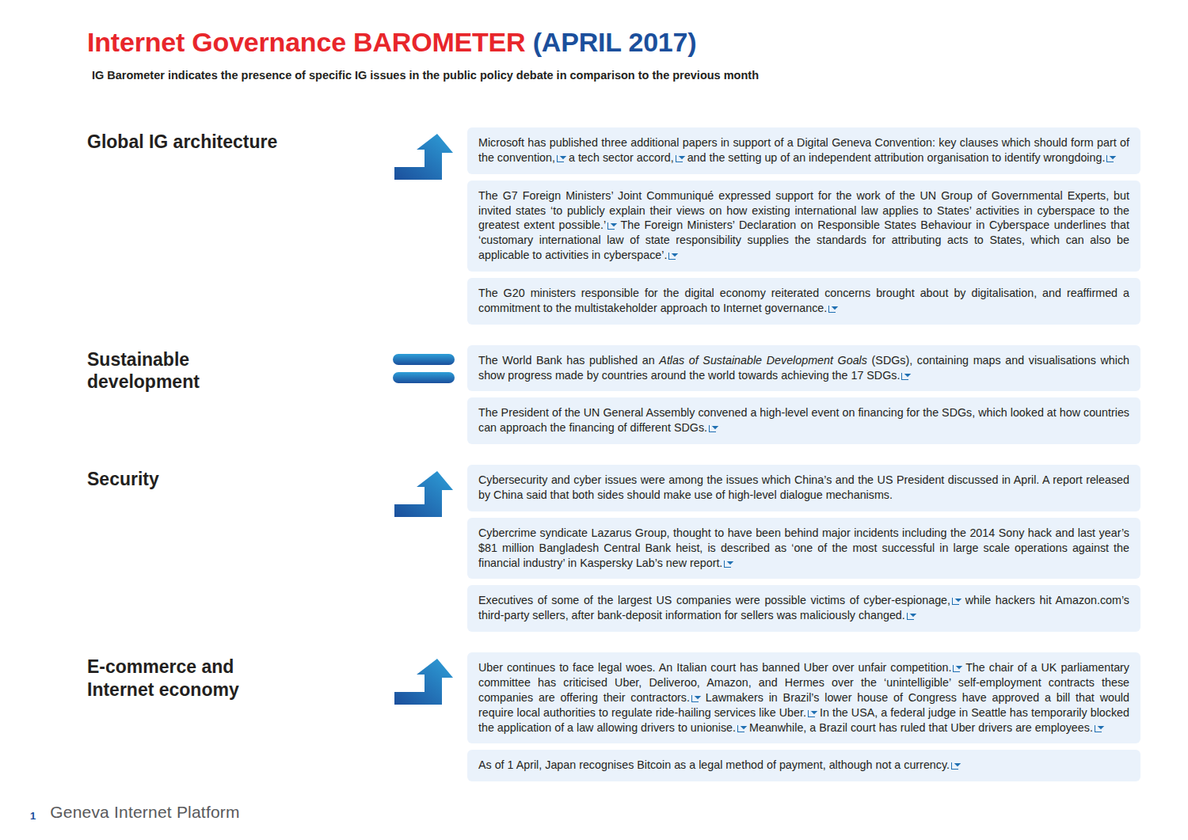Internet Governance BAROMETER (APRIL 2017)
IG Barometer indicates the presence of specific IG issues in the public policy debate in comparison to the previous month
Global IG architecture
Microsoft has published three additional papers in support of a Digital Geneva Convention: key clauses which should form part of the convention, a tech sector accord, and the setting up of an independent attribution organisation to identify wrongdoing.
The G7 Foreign Ministers’ Joint Communiqué expressed support for the work of the UN Group of Governmental Experts, but invited states ‘to publicly explain their views on how existing international law applies to States’ activities in cyberspace to the greatest extent possible.’ The Foreign Ministers’ Declaration on Responsible States Behaviour in Cyberspace underlines that ‘customary international law of state responsibility supplies the standards for attributing acts to States, which can also be applicable to activities in cyberspace’.
The G20 ministers responsible for the digital economy reiterated concerns brought about by digitalisation, and reaffirmed a commitment to the multistakeholder approach to Internet governance.
Sustainable
development
The World Bank has published an Atlas of Sustainable Development Goals (SDGs), containing maps and visualisations which show progress made by countries around the world towards achieving the 17 SDGs.
The President of the UN General Assembly convened a high-level event on financing for the SDGs, which looked at how countries can approach the financing of different SDGs.
Security
Cybersecurity and cyber issues were among the issues which China’s and the US President discussed in April. A report released by China said that both sides should make use of high-level dialogue mechanisms.
Cybercrime syndicate Lazarus Group, thought to have been behind major incidents including the 2014 Sony hack and last year’s $81 million Bangladesh Central Bank heist, is described as ‘one of the most successful in large scale operations against the financial industry’ in Kaspersky Lab’s new report.
Executives of some of the largest US companies were possible victims of cyber-espionage, while hackers hit Amazon.com’s third-party sellers, after bank-deposit information for sellers was maliciously changed.
E-commerce and
Internet economy
Uber continues to face legal woes. An Italian court has banned Uber over unfair competition. The chair of a UK parliamentary committee has criticised Uber, Deliveroo, Amazon, and Hermes over the ‘unintelligible’ self-employment contracts these companies are offering their contractors. Lawmakers in Brazil’s lower house of Congress have approved a bill that would require local authorities to regulate ride-hailing services like Uber. In the USA, a federal judge in Seattle has temporarily blocked the application of a law allowing drivers to unionise. Meanwhile, a Brazil court has ruled that Uber drivers are employees.
As of 1 April, Japan recognises Bitcoin as a legal method of payment, although not a currency.
1
Geneva Internet Platform